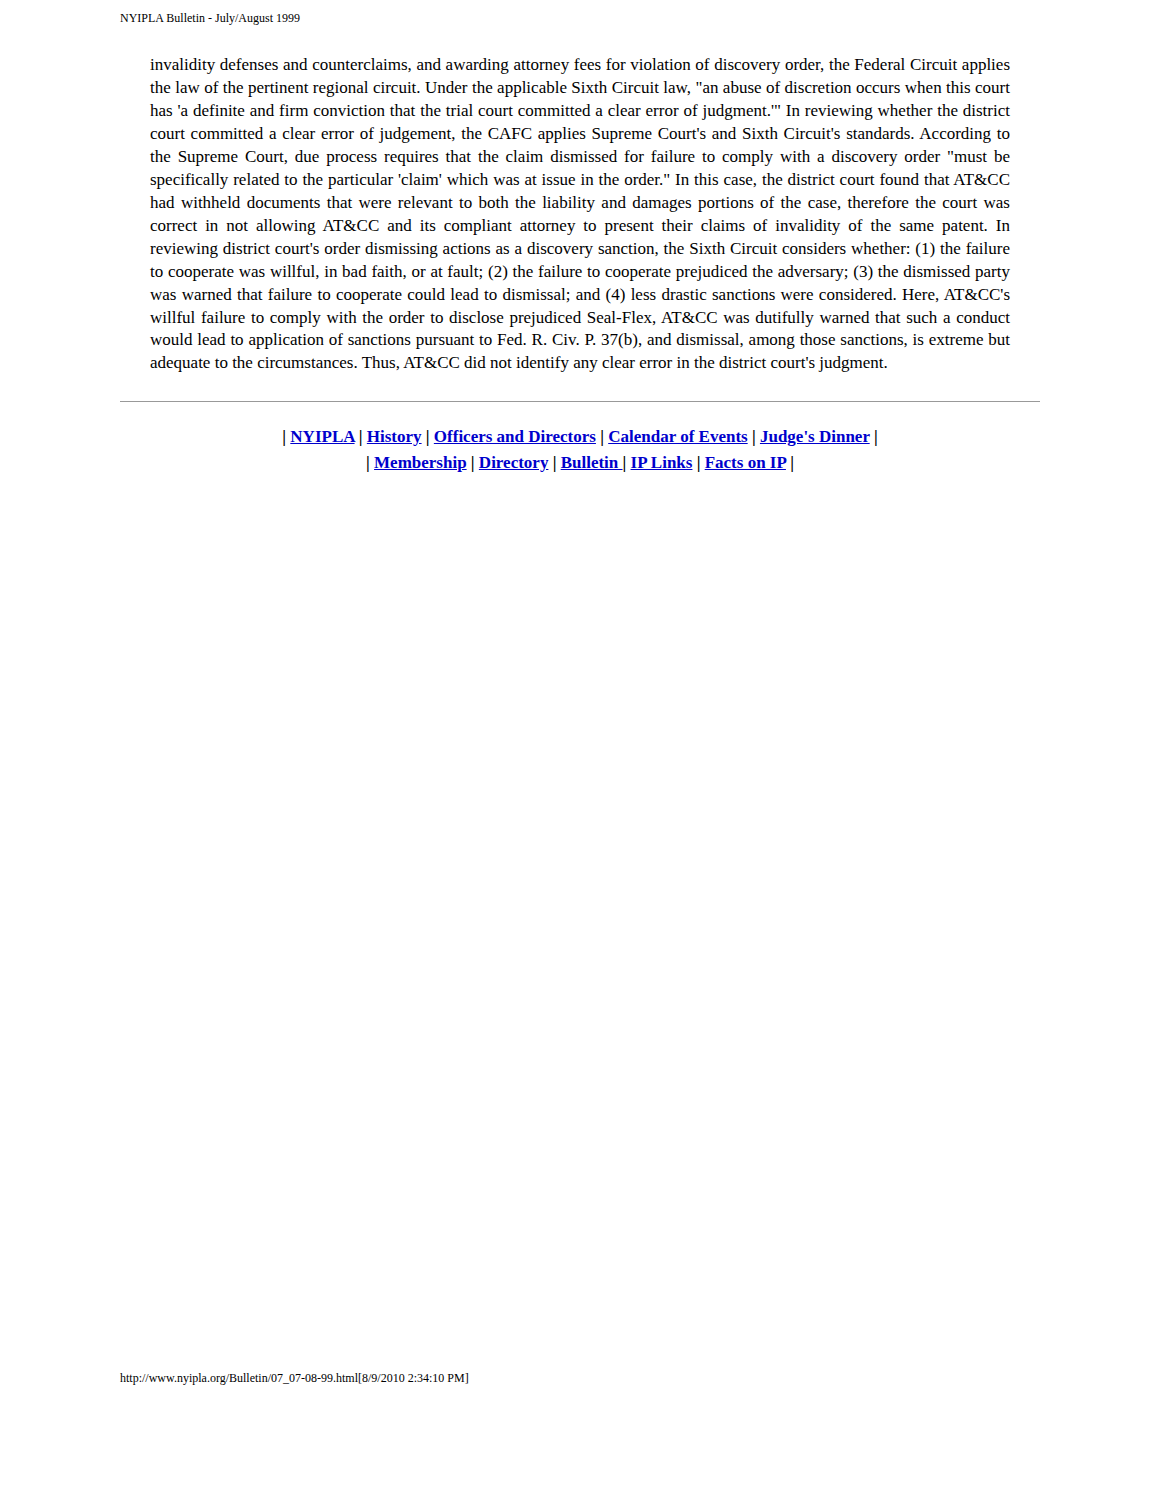NYIPLA Bulletin - July/August 1999
invalidity defenses and counterclaims, and awarding attorney fees for violation of discovery order, the Federal Circuit applies the law of the pertinent regional circuit. Under the applicable Sixth Circuit law, "an abuse of discretion occurs when this court has 'a definite and firm conviction that the trial court committed a clear error of judgment.'" In reviewing whether the district court committed a clear error of judgement, the CAFC applies Supreme Court's and Sixth Circuit's standards. According to the Supreme Court, due process requires that the claim dismissed for failure to comply with a discovery order "must be specifically related to the particular 'claim' which was at issue in the order." In this case, the district court found that AT&CC had withheld documents that were relevant to both the liability and damages portions of the case, therefore the court was correct in not allowing AT&CC and its compliant attorney to present their claims of invalidity of the same patent. In reviewing district court's order dismissing actions as a discovery sanction, the Sixth Circuit considers whether: (1) the failure to cooperate was willful, in bad faith, or at fault; (2) the failure to cooperate prejudiced the adversary; (3) the dismissed party was warned that failure to cooperate could lead to dismissal; and (4) less drastic sanctions were considered. Here, AT&CC's willful failure to comply with the order to disclose prejudiced Seal-Flex, AT&CC was dutifully warned that such a conduct would lead to application of sanctions pursuant to Fed. R. Civ. P. 37(b), and dismissal, among those sanctions, is extreme but adequate to the circumstances. Thus, AT&CC did not identify any clear error in the district court's judgment.
| NYIPLA | History | Officers and Directors | Calendar of Events | Judge's Dinner |
| Membership | Directory | Bulletin | IP Links | Facts on IP |
http://www.nyipla.org/Bulletin/07_07-08-99.html[8/9/2010 2:34:10 PM]